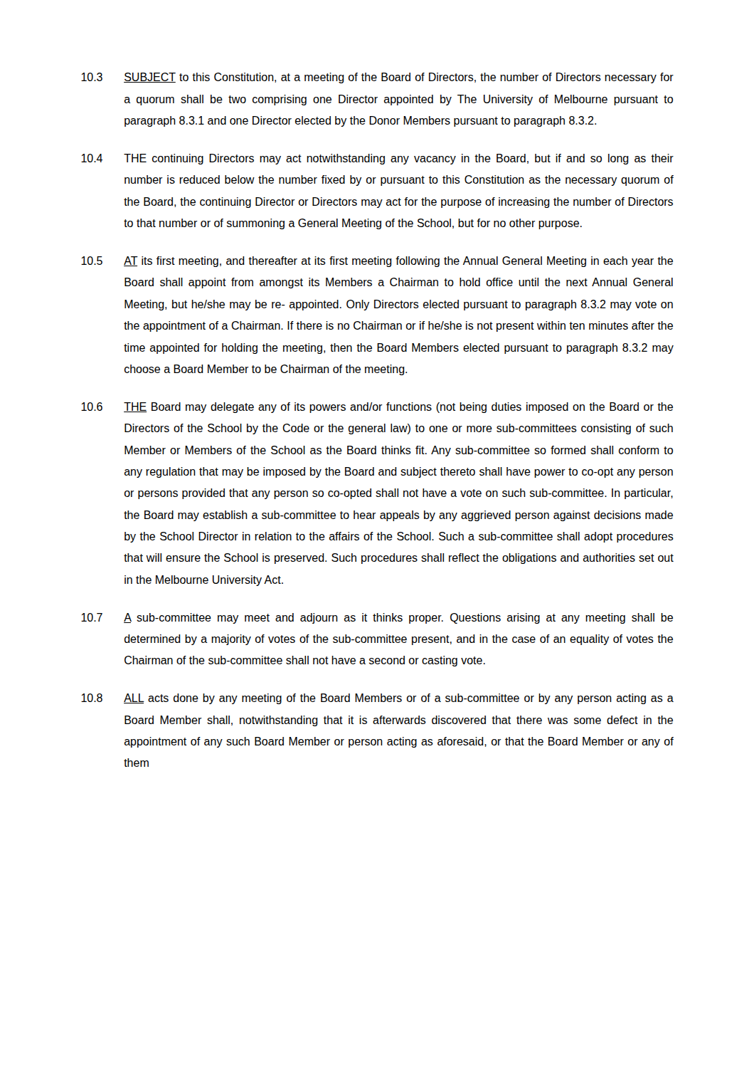10.3
SUBJECT to this Constitution, at a meeting of the Board of Directors, the number of Directors necessary for a quorum shall be two comprising one Director appointed by The University of Melbourne pursuant to paragraph 8.3.1 and one Director elected by the Donor Members pursuant to paragraph 8.3.2.
10.4
THE continuing Directors may act notwithstanding any vacancy in the Board, but if and so long as their number is reduced below the number fixed by or pursuant to this Constitution as the necessary quorum of the Board, the continuing Director or Directors may act for the purpose of increasing the number of Directors to that number or of summoning a General Meeting of the School, but for no other purpose.
10.5
AT its first meeting, and thereafter at its first meeting following the Annual General Meeting in each year the Board shall appoint from amongst its Members a Chairman to hold office until the next Annual General Meeting, but he/she may be re- appointed. Only Directors elected pursuant to paragraph 8.3.2 may vote on the appointment of a Chairman. If there is no Chairman or if he/she is not present within ten minutes after the time appointed for holding the meeting, then the Board Members elected pursuant to paragraph 8.3.2 may choose a Board Member to be Chairman of the meeting.
10.6
THE Board may delegate any of its powers and/or functions (not being duties imposed on the Board or the Directors of the School by the Code or the general law) to one or more sub-committees consisting of such Member or Members of the School as the Board thinks fit. Any sub-committee so formed shall conform to any regulation that may be imposed by the Board and subject thereto shall have power to co-opt any person or persons provided that any person so co-opted shall not have a vote on such sub-committee. In particular, the Board may establish a sub-committee to hear appeals by any aggrieved person against decisions made by the School Director in relation to the affairs of the School. Such a sub-committee shall adopt procedures that will ensure the School is preserved. Such procedures shall reflect the obligations and authorities set out in the Melbourne University Act.
10.7
A sub-committee may meet and adjourn as it thinks proper. Questions arising at any meeting shall be determined by a majority of votes of the sub-committee present, and in the case of an equality of votes the Chairman of the sub-committee shall not have a second or casting vote.
10.8
ALL acts done by any meeting of the Board Members or of a sub-committee or by any person acting as a Board Member shall, notwithstanding that it is afterwards discovered that there was some defect in the appointment of any such Board Member or person acting as aforesaid, or that the Board Member or any of them